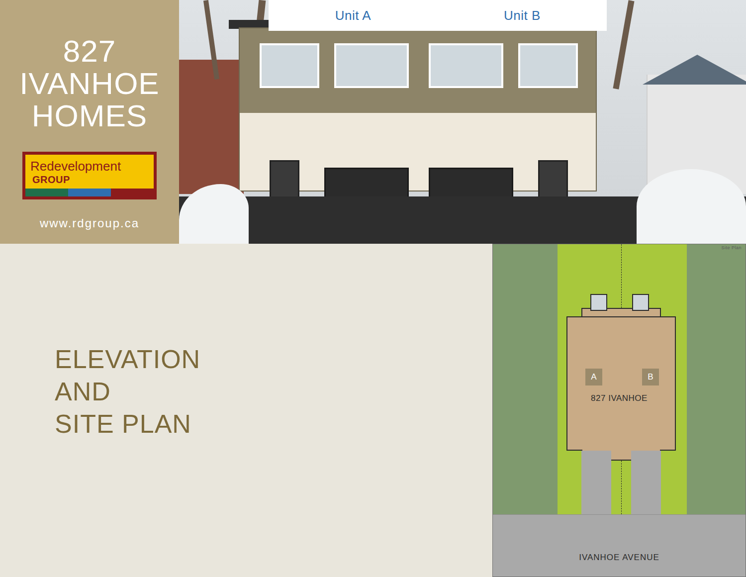827
Ivanhoe
Homes
Redevelopment GROUP
www.rdgroup.ca
824A
824B
Unit A Unit B
Elevation
and
Site Plan
Site Plan
A
B
827 IVANHOE
IVANHOE AVENUE